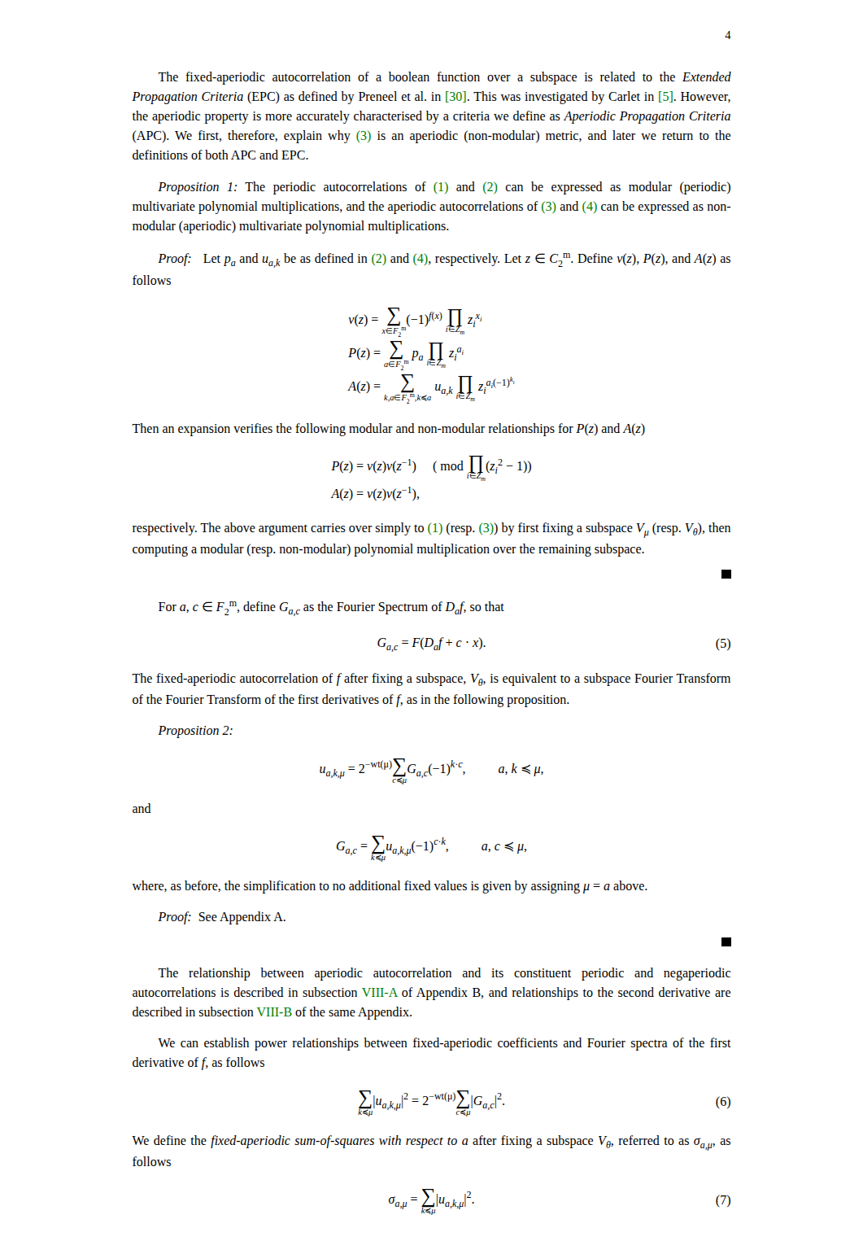4
The fixed-aperiodic autocorrelation of a boolean function over a subspace is related to the Extended Propagation Criteria (EPC) as defined by Preneel et al. in [30]. This was investigated by Carlet in [5]. However, the aperiodic property is more accurately characterised by a criteria we define as Aperiodic Propagation Criteria (APC). We first, therefore, explain why (3) is an aperiodic (non-modular) metric, and later we return to the definitions of both APC and EPC.
Proposition 1: The periodic autocorrelations of (1) and (2) can be expressed as modular (periodic) multivariate polynomial multiplications, and the aperiodic autocorrelations of (3) and (4) can be expressed as non-modular (aperiodic) multivariate polynomial multiplications.
Proof: Let pa and ua,k be as defined in (2) and (4), respectively. Let z ∈ C 2 m. Define v(z), P(z), and A(z) as follows
v(z) = ∑x∈F 2 m(−1)f(x) ∏i∈Zm zi xi P(z) = ∑a∈F 2 m pa ∏i∈Zm zi ai A(z) = ∑k,a∈F 2 m,k≼a ua,k ∏i∈Zm zi ai(−1)ki
Then an expansion verifies the following modular and non-modular relationships for P(z) and A(z)
P(z) = v(z)v(z−1) ( mod ∏i∈Zm(zi 2 − 1)) A(z) = v(z)v(z−1),
respectively. The above argument carries over simply to (1) (resp. (3)) by first fixing a subspace Vμ (resp. Vθ), then computing a modular (resp. non-modular) polynomial multiplication over the remaining subspace.
For a, c ∈ F 2 m, define Ga,c as the Fourier Spectrum of Daf, so that
Ga,c = F(Daf + c · x).
(5)
The fixed-aperiodic autocorrelation of f after fixing a subspace, Vθ, is equivalent to a subspace Fourier Transform of the Fourier Transform of the first derivatives of f, as in the following proposition.
Proposition 2:
ua,k,μ = 2−wt(μ)∑c≼μ Ga,c(−1)k·c, a, k ≼ μ,
and
Ga,c = ∑k≼μ ua,k,μ(−1)c·k, a, c ≼ μ,
where, as before, the simplification to no additional fixed values is given by assigning μ = a above.
Proof: See Appendix A.
The relationship between aperiodic autocorrelation and its constituent periodic and negaperiodic autocorrelations is described in subsection VIII-A of Appendix B, and relationships to the second derivative are described in subsection VIII-B of the same Appendix.
We can establish power relationships between fixed-aperiodic coefficients and Fourier spectra of the first derivative of f, as follows
∑k≼μ|ua,k,μ|2 = 2−wt(μ)∑c≼μ|Ga,c|2.
(6)
We define the fixed-aperiodic sum-of-squares with respect to a after fixing a subspace Vθ, referred to as σa,μ, as follows
σa,μ = ∑k≼μ|ua,k,μ|2.
(7)